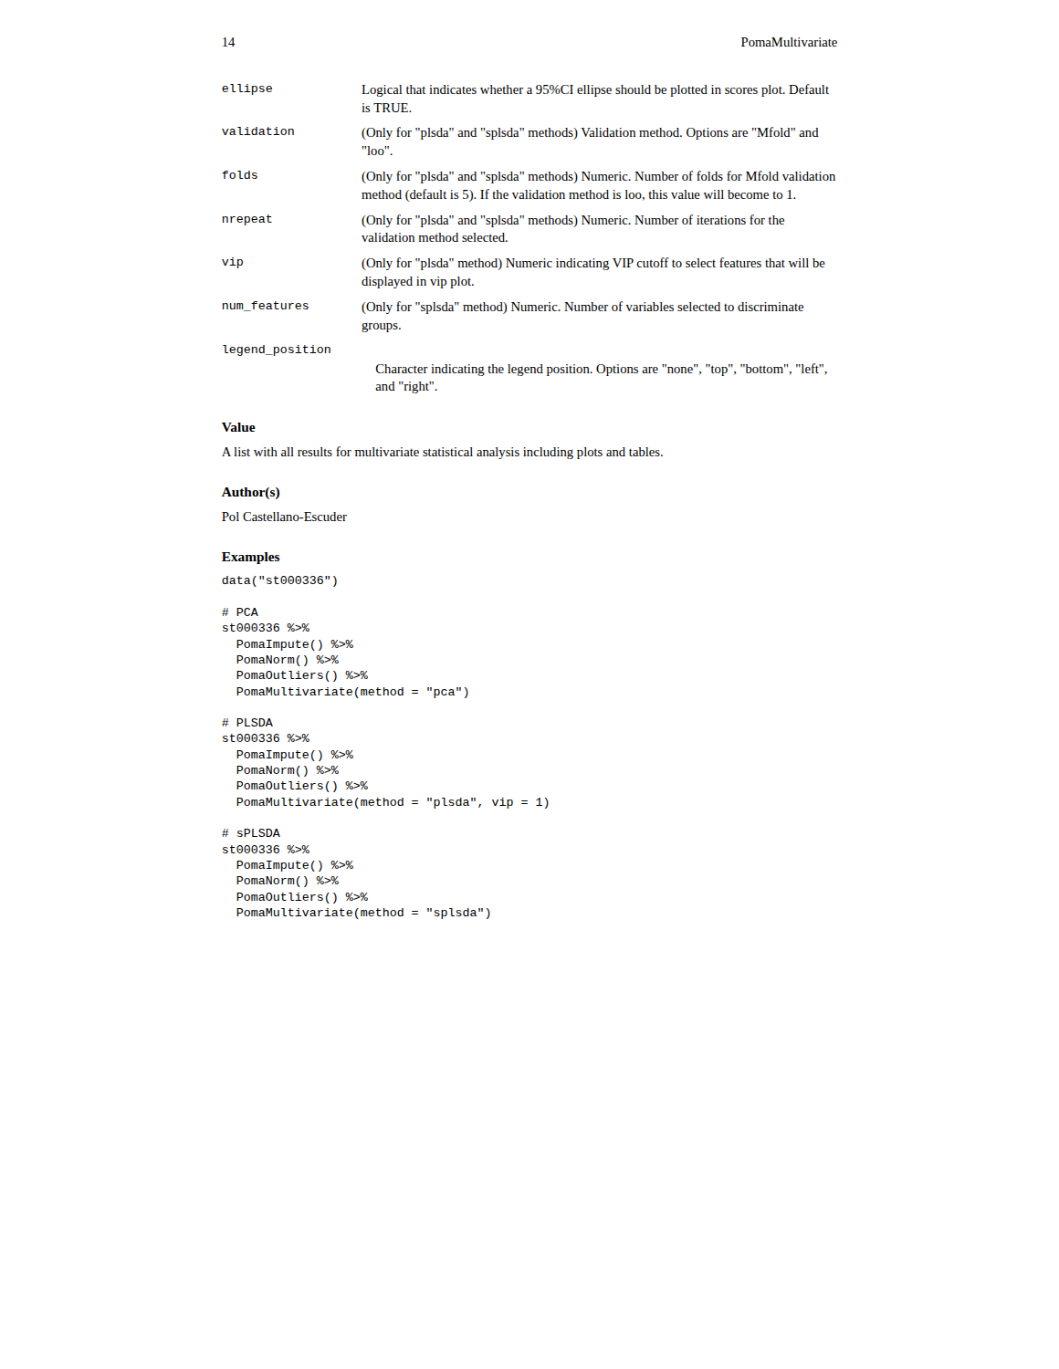14 PomaMultivariate
ellipse
Logical that indicates whether a 95%CI ellipse should be plotted in scores plot. Default is TRUE.
validation
(Only for "plsda" and "splsda" methods) Validation method. Options are "Mfold" and "loo".
folds
(Only for "plsda" and "splsda" methods) Numeric. Number of folds for Mfold validation method (default is 5). If the validation method is loo, this value will become to 1.
nrepeat
(Only for "plsda" and "splsda" methods) Numeric. Number of iterations for the validation method selected.
vip
(Only for "plsda" method) Numeric indicating VIP cutoff to select features that will be displayed in vip plot.
num_features
(Only for "splsda" method) Numeric. Number of variables selected to discriminate groups.
legend_position
Character indicating the legend position. Options are "none", "top", "bottom", "left", and "right".
Value
A list with all results for multivariate statistical analysis including plots and tables.
Author(s)
Pol Castellano-Escuder
Examples
data("st000336")

# PCA
st000336 %>%
  PomaImpute() %>%
  PomaNorm() %>%
  PomaOutliers() %>%
  PomaMultivariate(method = "pca")

# PLSDA
st000336 %>%
  PomaImpute() %>%
  PomaNorm() %>%
  PomaOutliers() %>%
  PomaMultivariate(method = "plsda", vip = 1)

# sPLSDA
st000336 %>%
  PomaImpute() %>%
  PomaNorm() %>%
  PomaOutliers() %>%
  PomaMultivariate(method = "splsda")